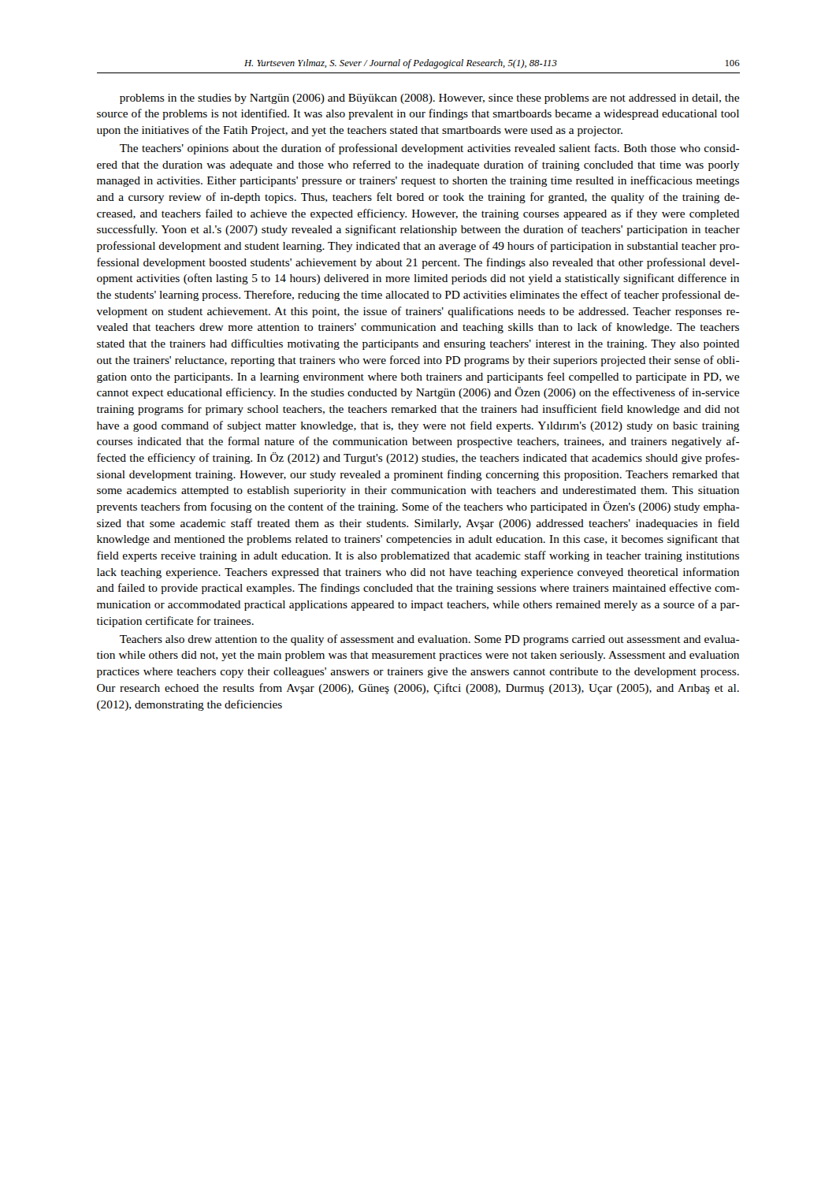H. Yurtseven Yılmaz, S. Sever / Journal of Pedagogical Research, 5(1), 88-113 106
problems in the studies by Nartgün (2006) and Büyükcan (2008). However, since these problems are not addressed in detail, the source of the problems is not identified. It was also prevalent in our findings that smartboards became a widespread educational tool upon the initiatives of the Fatih Project, and yet the teachers stated that smartboards were used as a projector.
The teachers' opinions about the duration of professional development activities revealed salient facts. Both those who considered that the duration was adequate and those who referred to the inadequate duration of training concluded that time was poorly managed in activities. Either participants' pressure or trainers' request to shorten the training time resulted in inefficacious meetings and a cursory review of in-depth topics. Thus, teachers felt bored or took the training for granted, the quality of the training decreased, and teachers failed to achieve the expected efficiency. However, the training courses appeared as if they were completed successfully. Yoon et al.'s (2007) study revealed a significant relationship between the duration of teachers' participation in teacher professional development and student learning. They indicated that an average of 49 hours of participation in substantial teacher professional development boosted students' achievement by about 21 percent. The findings also revealed that other professional development activities (often lasting 5 to 14 hours) delivered in more limited periods did not yield a statistically significant difference in the students' learning process. Therefore, reducing the time allocated to PD activities eliminates the effect of teacher professional development on student achievement. At this point, the issue of trainers' qualifications needs to be addressed. Teacher responses revealed that teachers drew more attention to trainers' communication and teaching skills than to lack of knowledge. The teachers stated that the trainers had difficulties motivating the participants and ensuring teachers' interest in the training. They also pointed out the trainers' reluctance, reporting that trainers who were forced into PD programs by their superiors projected their sense of obligation onto the participants. In a learning environment where both trainers and participants feel compelled to participate in PD, we cannot expect educational efficiency. In the studies conducted by Nartgün (2006) and Özen (2006) on the effectiveness of in-service training programs for primary school teachers, the teachers remarked that the trainers had insufficient field knowledge and did not have a good command of subject matter knowledge, that is, they were not field experts. Yıldırım's (2012) study on basic training courses indicated that the formal nature of the communication between prospective teachers, trainees, and trainers negatively affected the efficiency of training. In Öz (2012) and Turgut's (2012) studies, the teachers indicated that academics should give professional development training. However, our study revealed a prominent finding concerning this proposition. Teachers remarked that some academics attempted to establish superiority in their communication with teachers and underestimated them. This situation prevents teachers from focusing on the content of the training. Some of the teachers who participated in Özen's (2006) study emphasized that some academic staff treated them as their students. Similarly, Avşar (2006) addressed teachers' inadequacies in field knowledge and mentioned the problems related to trainers' competencies in adult education. In this case, it becomes significant that field experts receive training in adult education. It is also problematized that academic staff working in teacher training institutions lack teaching experience. Teachers expressed that trainers who did not have teaching experience conveyed theoretical information and failed to provide practical examples. The findings concluded that the training sessions where trainers maintained effective communication or accommodated practical applications appeared to impact teachers, while others remained merely as a source of a participation certificate for trainees.
Teachers also drew attention to the quality of assessment and evaluation. Some PD programs carried out assessment and evaluation while others did not, yet the main problem was that measurement practices were not taken seriously. Assessment and evaluation practices where teachers copy their colleagues' answers or trainers give the answers cannot contribute to the development process. Our research echoed the results from Avşar (2006), Güneş (2006), Çiftci (2008), Durmuş (2013), Uçar (2005), and Arıbaş et al. (2012), demonstrating the deficiencies